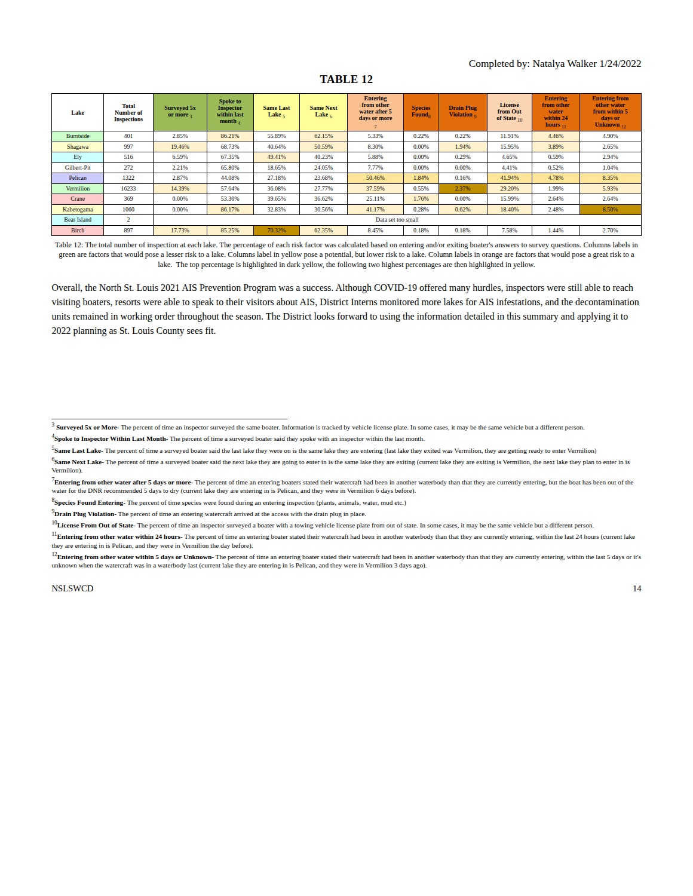Completed by: Natalya Walker 1/24/2022
TABLE 12
| Lake | Total Number of Inspections | Surveyed 5x or more 3 | Spoke to Inspector within last month 4 | Same Last Lake 5 | Same Next Lake 6 | Entering from other water after 5 days or more 7 | Species Found 8 | Drain Plug Violation 9 | License from Out of State 10 | Entering from other water within 24 hours 11 | Entering from other water from within 5 days or Unknown 12 |
| --- | --- | --- | --- | --- | --- | --- | --- | --- | --- | --- | --- |
| Burntside | 401 | 2.85% | 86.21% | 55.89% | 62.15% | 5.33% | 0.22% | 0.22% | 11.91% | 4.46% | 4.90% |
| Shagawa | 997 | 19.46% | 68.73% | 40.64% | 50.59% | 8.30% | 0.00% | 1.94% | 15.95% | 3.89% | 2.65% |
| Ely | 516 | 6.59% | 67.35% | 49.41% | 40.23% | 5.88% | 0.00% | 0.29% | 4.65% | 0.59% | 2.94% |
| Gilbert-Pit | 272 | 2.21% | 65.80% | 18.65% | 24.05% | 7.77% | 0.00% | 0.00% | 4.41% | 0.52% | 1.04% |
| Pelican | 1322 | 2.87% | 44.08% | 27.18% | 23.68% | 50.46% | 1.84% | 0.16% | 41.94% | 4.78% | 8.35% |
| Vermilion | 16233 | 14.39% | 57.64% | 36.08% | 27.77% | 37.59% | 0.55% | 2.37% | 29.20% | 1.99% | 5.93% |
| Crane | 369 | 0.00% | 53.30% | 39.65% | 36.62% | 25.11% | 1.76% | 0.00% | 15.99% | 2.64% | 2.64% |
| Kabetogama | 1060 | 0.00% | 86.17% | 32.83% | 30.56% | 41.17% | 0.28% | 0.62% | 18.40% | 2.48% | 8.50% |
| Bear Island | 2 | Data set too small |
| Birch | 897 | 17.73% | 85.25% | 70.32% | 62.35% | 8.45% | 0.18% | 0.18% | 7.58% | 1.44% | 2.70% |
Table 12: The total number of inspection at each lake. The percentage of each risk factor was calculated based on entering and/or exiting boater's answers to survey questions. Columns labels in green are factors that would pose a lesser risk to a lake. Columns label in yellow pose a potential, but lower risk to a lake. Column labels in orange are factors that would pose a great risk to a lake. The top percentage is highlighted in dark yellow, the following two highest percentages are then highlighted in yellow.
Overall, the North St. Louis 2021 AIS Prevention Program was a success. Although COVID-19 offered many hurdles, inspectors were still able to reach visiting boaters, resorts were able to speak to their visitors about AIS, District Interns monitored more lakes for AIS infestations, and the decontamination units remained in working order throughout the season. The District looks forward to using the information detailed in this summary and applying it to 2022 planning as St. Louis County sees fit.
3 Surveyed 5x or More- The percent of time an inspector surveyed the same boater. Information is tracked by vehicle license plate. In some cases, it may be the same vehicle but a different person.
4Spoke to Inspector Within Last Month- The percent of time a surveyed boater said they spoke with an inspector within the last month.
5Same Last Lake- The percent of time a surveyed boater said the last lake they were on is the same lake they are entering (last lake they exited was Vermilion, they are getting ready to enter Vermilion)
6Same Next Lake- The percent of time a surveyed boater said the next lake they are going to enter in is the same lake they are exiting (current lake they are exiting is Vermilion, the next lake they plan to enter in is Vermilion).
7Entering from other water after 5 days or more- The percent of time an entering boaters stated their watercraft had been in another waterbody than that they are currently entering, but the boat has been out of the water for the DNR recommended 5 days to dry (current lake they are entering in is Pelican, and they were in Vermilion 6 days before).
8Species Found Entering- The percent of time species were found during an entering inspection (plants, animals, water, mud etc.)
9Drain Plug Violation- The percent of time an entering watercraft arrived at the access with the drain plug in place.
10License From Out of State- The percent of time an inspector surveyed a boater with a towing vehicle license plate from out of state. In some cases, it may be the same vehicle but a different person.
11Entering from other water within 24 hours- The percent of time an entering boater stated their watercraft had been in another waterbody than that they are currently entering, within the last 24 hours (current lake they are entering in is Pelican, and they were in Vermilion the day before).
12Entering from other water within 5 days or Unknown- The percent of time an entering boater stated their watercraft had been in another waterbody than that they are currently entering, within the last 5 days or it's unknown when the watercraft was in a waterbody last (current lake they are entering in is Pelican, and they were in Vermilion 3 days ago).
NSLSWCD 14